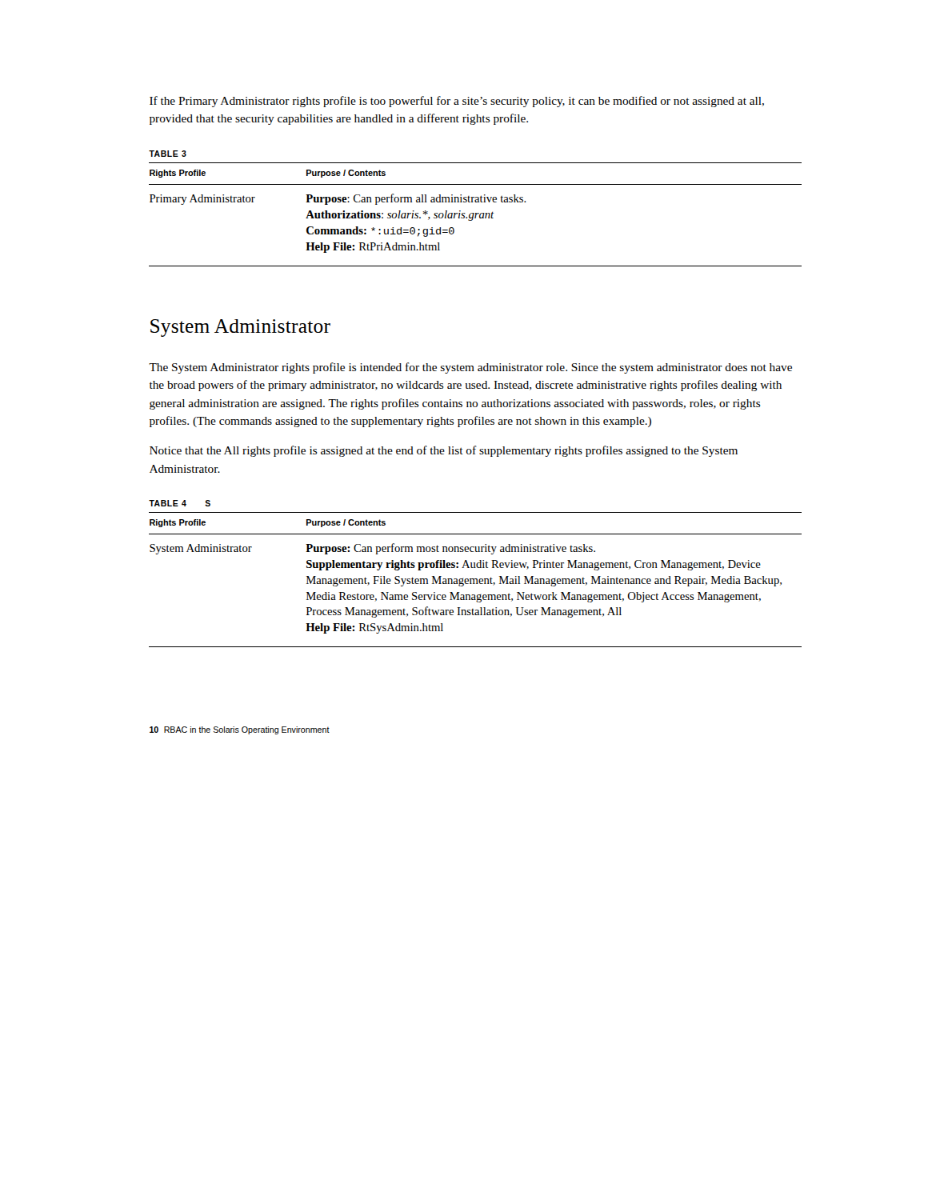If the Primary Administrator rights profile is too powerful for a site’s security policy, it can be modified or not assigned at all, provided that the security capabilities are handled in a different rights profile.
TABLE 3
| Rights Profile | Purpose / Contents |
| --- | --- |
| Primary Administrator | Purpose : Can perform all administrative tasks. Authorizations : solaris.*, solaris.grant Commands: *:uid=0;gid=0 Help File: RtPriAdmin.html |
System Administrator
The System Administrator rights profile is intended for the system administrator role. Since the system administrator does not have the broad powers of the primary administrator, no wildcards are used. Instead, discrete administrative rights profiles dealing with general administration are assigned. The rights profiles contains no authorizations associated with passwords, roles, or rights profiles. (The commands assigned to the supplementary rights profiles are not shown in this example.)
Notice that the All rights profile is assigned at the end of the list of supplementary rights profiles assigned to the System Administrator.
TABLE 4 S
| Rights Profile | Purpose / Contents |
| --- | --- |
| System Administrator | Purpose: Can perform most nonsecurity administrative tasks. Supplementary rights profiles: Audit Review, Printer Management, Cron Management, Device Management, File System Management, Mail Management, Maintenance and Repair, Media Backup, Media Restore, Name Service Management, Network Management, Object Access Management, Process Management, Software Installation, User Management, All Help File: RtSysAdmin.html |
10 RBAC in the Solaris Operating Environment